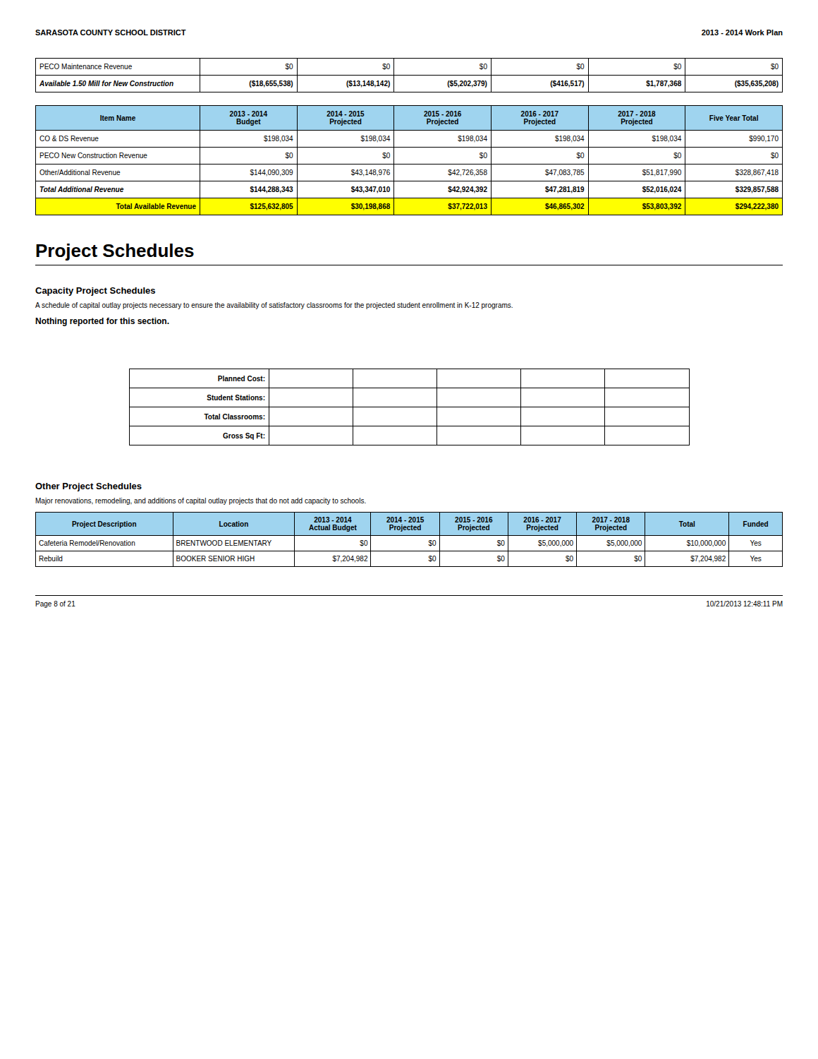SARASOTA COUNTY SCHOOL DISTRICT
2013 - 2014 Work Plan
| PECO Maintenance Revenue | $0 | $0 | $0 | $0 | $0 | $0 |
| Available 1.50 Mill for New Construction | ($18,655,538) | ($13,148,142) | ($5,202,379) | ($416,517) | $1,787,368 | ($35,635,208) |
| Item Name | 2013 - 2014 Budget | 2014 - 2015 Projected | 2015 - 2016 Projected | 2016 - 2017 Projected | 2017 - 2018 Projected | Five Year Total |
| --- | --- | --- | --- | --- | --- | --- |
| CO & DS Revenue | $198,034 | $198,034 | $198,034 | $198,034 | $198,034 | $990,170 |
| PECO New Construction Revenue | $0 | $0 | $0 | $0 | $0 | $0 |
| Other/Additional Revenue | $144,090,309 | $43,148,976 | $42,726,358 | $47,083,785 | $51,817,990 | $328,867,418 |
| Total Additional Revenue | $144,288,343 | $43,347,010 | $42,924,392 | $47,281,819 | $52,016,024 | $329,857,588 |
| Total Available Revenue | $125,632,805 | $30,198,868 | $37,722,013 | $46,865,302 | $53,803,392 | $294,222,380 |
Project Schedules
Capacity Project Schedules
A schedule of capital outlay projects necessary to ensure the availability of satisfactory classrooms for the projected student enrollment in K-12 programs.
Nothing reported for this section.
| Planned Cost: | | | | | |
| Student Stations: | | | | | |
| Total Classrooms: | | | | | |
| Gross Sq Ft: | | | | | |
Other Project Schedules
Major renovations, remodeling, and additions of capital outlay projects that do not add capacity to schools.
| Project Description | Location | 2013 - 2014 Actual Budget | 2014 - 2015 Projected | 2015 - 2016 Projected | 2016 - 2017 Projected | 2017 - 2018 Projected | Total | Funded |
| --- | --- | --- | --- | --- | --- | --- | --- | --- |
| Cafeteria Remodel/Renovation | BRENTWOOD ELEMENTARY | $0 | $0 | $0 | $5,000,000 | $5,000,000 | $10,000,000 | Yes |
| Rebuild | BOOKER SENIOR HIGH | $7,204,982 | $0 | $0 | $0 | $0 | $7,204,982 | Yes |
Page 8 of 21
10/21/2013 12:48:11 PM